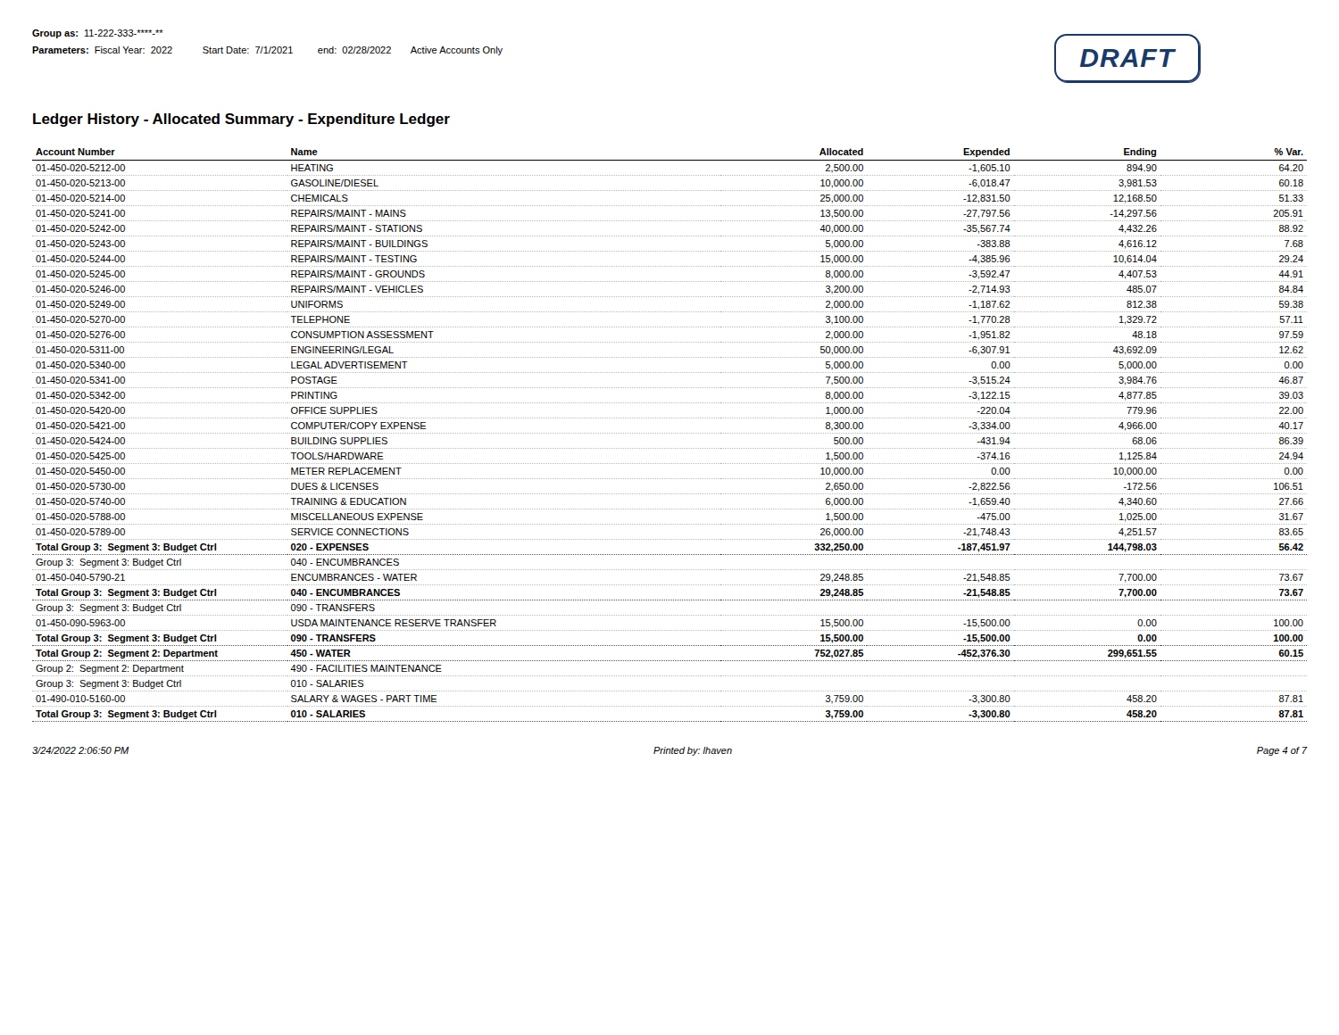Group as: 11-222-333-****-**
Parameters: Fiscal Year: 2022 Start Date: 7/1/2021 end: 02/28/2022 Active Accounts Only
DRAFT
Ledger History - Allocated Summary - Expenditure Ledger
| Account Number | Name | Allocated | Expended | Ending | % Var. |
| --- | --- | --- | --- | --- | --- |
| 01-450-020-5212-00 | HEATING | 2,500.00 | -1,605.10 | 894.90 | 64.20 |
| 01-450-020-5213-00 | GASOLINE/DIESEL | 10,000.00 | -6,018.47 | 3,981.53 | 60.18 |
| 01-450-020-5214-00 | CHEMICALS | 25,000.00 | -12,831.50 | 12,168.50 | 51.33 |
| 01-450-020-5241-00 | REPAIRS/MAINT - MAINS | 13,500.00 | -27,797.56 | -14,297.56 | 205.91 |
| 01-450-020-5242-00 | REPAIRS/MAINT - STATIONS | 40,000.00 | -35,567.74 | 4,432.26 | 88.92 |
| 01-450-020-5243-00 | REPAIRS/MAINT - BUILDINGS | 5,000.00 | -383.88 | 4,616.12 | 7.68 |
| 01-450-020-5244-00 | REPAIRS/MAINT - TESTING | 15,000.00 | -4,385.96 | 10,614.04 | 29.24 |
| 01-450-020-5245-00 | REPAIRS/MAINT - GROUNDS | 8,000.00 | -3,592.47 | 4,407.53 | 44.91 |
| 01-450-020-5246-00 | REPAIRS/MAINT - VEHICLES | 3,200.00 | -2,714.93 | 485.07 | 84.84 |
| 01-450-020-5249-00 | UNIFORMS | 2,000.00 | -1,187.62 | 812.38 | 59.38 |
| 01-450-020-5270-00 | TELEPHONE | 3,100.00 | -1,770.28 | 1,329.72 | 57.11 |
| 01-450-020-5276-00 | CONSUMPTION ASSESSMENT | 2,000.00 | -1,951.82 | 48.18 | 97.59 |
| 01-450-020-5311-00 | ENGINEERING/LEGAL | 50,000.00 | -6,307.91 | 43,692.09 | 12.62 |
| 01-450-020-5340-00 | LEGAL ADVERTISEMENT | 5,000.00 | 0.00 | 5,000.00 | 0.00 |
| 01-450-020-5341-00 | POSTAGE | 7,500.00 | -3,515.24 | 3,984.76 | 46.87 |
| 01-450-020-5342-00 | PRINTING | 8,000.00 | -3,122.15 | 4,877.85 | 39.03 |
| 01-450-020-5420-00 | OFFICE SUPPLIES | 1,000.00 | -220.04 | 779.96 | 22.00 |
| 01-450-020-5421-00 | COMPUTER/COPY EXPENSE | 8,300.00 | -3,334.00 | 4,966.00 | 40.17 |
| 01-450-020-5424-00 | BUILDING SUPPLIES | 500.00 | -431.94 | 68.06 | 86.39 |
| 01-450-020-5425-00 | TOOLS/HARDWARE | 1,500.00 | -374.16 | 1,125.84 | 24.94 |
| 01-450-020-5450-00 | METER REPLACEMENT | 10,000.00 | 0.00 | 10,000.00 | 0.00 |
| 01-450-020-5730-00 | DUES & LICENSES | 2,650.00 | -2,822.56 | -172.56 | 106.51 |
| 01-450-020-5740-00 | TRAINING & EDUCATION | 6,000.00 | -1,659.40 | 4,340.60 | 27.66 |
| 01-450-020-5788-00 | MISCELLANEOUS EXPENSE | 1,500.00 | -475.00 | 1,025.00 | 31.67 |
| 01-450-020-5789-00 | SERVICE CONNECTIONS | 26,000.00 | -21,748.43 | 4,251.57 | 83.65 |
| Total Group 3: Segment 3: Budget Ctrl | 020 - EXPENSES | 332,250.00 | -187,451.97 | 144,798.03 | 56.42 |
| Group 3: Segment 3: Budget Ctrl | 040 - ENCUMBRANCES | | | | |
| 01-450-040-5790-21 | ENCUMBRANCES - WATER | 29,248.85 | -21,548.85 | 7,700.00 | 73.67 |
| Total Group 3: Segment 3: Budget Ctrl | 040 - ENCUMBRANCES | 29,248.85 | -21,548.85 | 7,700.00 | 73.67 |
| Group 3: Segment 3: Budget Ctrl | 090 - TRANSFERS | | | | |
| 01-450-090-5963-00 | USDA MAINTENANCE RESERVE TRANSFER | 15,500.00 | -15,500.00 | 0.00 | 100.00 |
| Total Group 3: Segment 3: Budget Ctrl | 090 - TRANSFERS | 15,500.00 | -15,500.00 | 0.00 | 100.00 |
| Total Group 2: Segment 2: Department | 450 - WATER | 752,027.85 | -452,376.30 | 299,651.55 | 60.15 |
| Group 2: Segment 2: Department | 490 - FACILITIES MAINTENANCE | | | | |
| Group 3: Segment 3: Budget Ctrl | 010 - SALARIES | | | | |
| 01-490-010-5160-00 | SALARY & WAGES - PART TIME | 3,759.00 | -3,300.80 | 458.20 | 87.81 |
| Total Group 3: Segment 3: Budget Ctrl | 010 - SALARIES | 3,759.00 | -3,300.80 | 458.20 | 87.81 |
3/24/2022 2:06:50 PM Printed by: lhaven Page 4 of 7